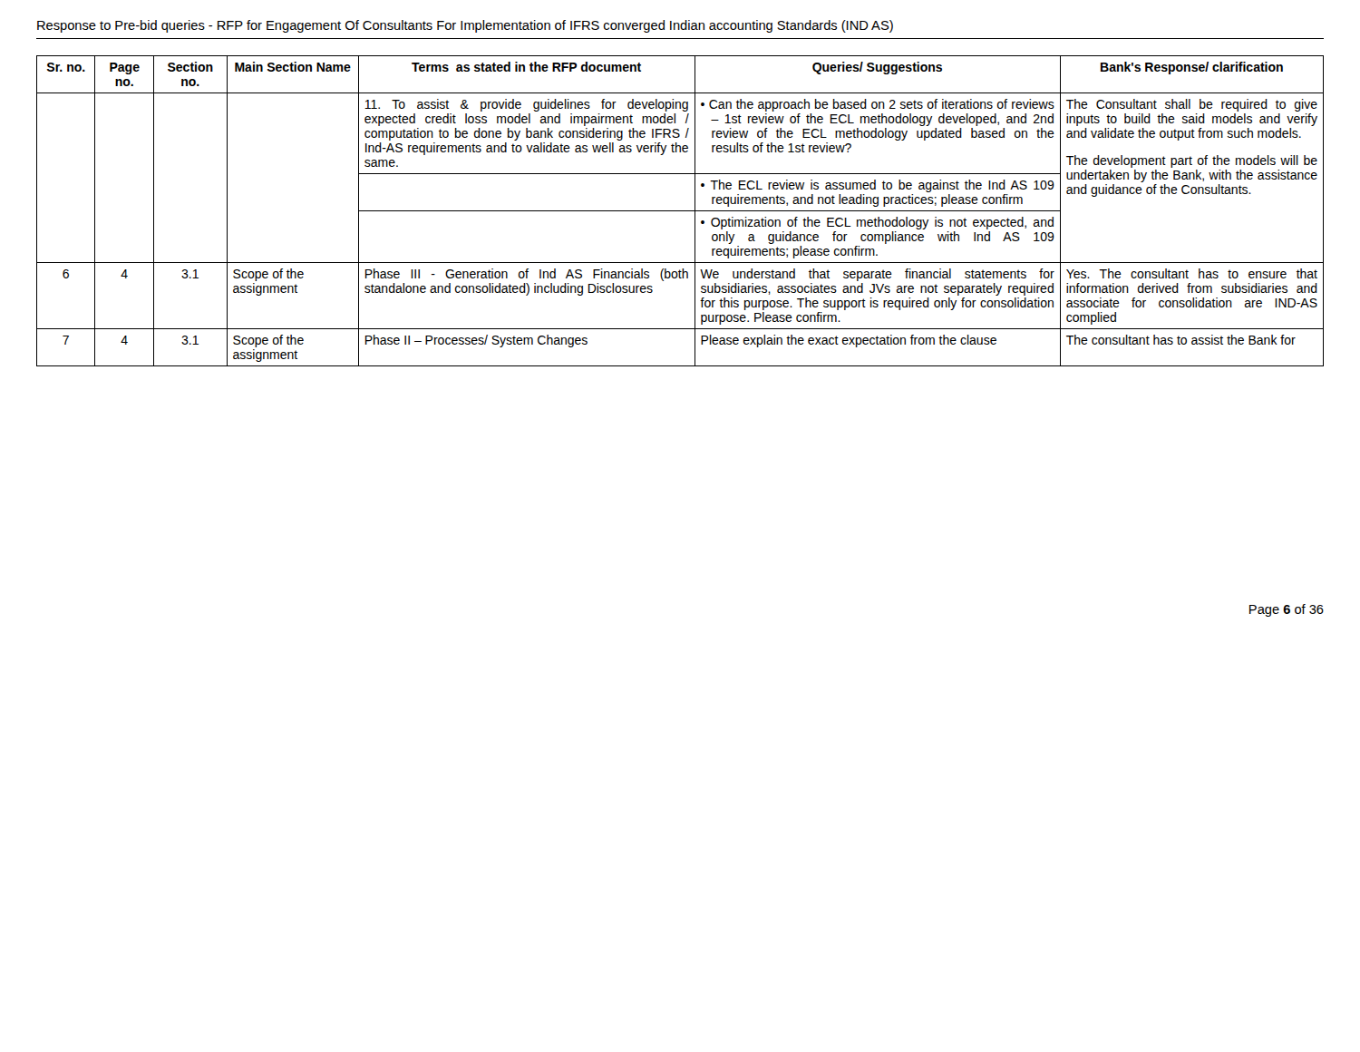Response to Pre-bid queries - RFP for Engagement Of Consultants For Implementation of IFRS converged Indian accounting Standards (IND AS)
| Sr. no. | Page no. | Section no. | Main Section Name | Terms as stated in the RFP document | Queries/ Suggestions | Bank's Response/ clarification |
| --- | --- | --- | --- | --- | --- | --- |
| | | | | 11. To assist & provide guidelines for developing expected credit loss model and impairment model / computation to be done by bank considering the IFRS / Ind-AS requirements and to validate as well as verify the same. | • Can the approach be based on 2 sets of iterations of reviews – 1st review of the ECL methodology developed, and 2nd review of the ECL methodology updated based on the results of the 1st review? | The Consultant shall be required to give inputs to build the said models and verify and validate the output from such models. The development part of the models will be undertaken by the Bank, with the assistance and guidance of the Consultants. |
| | • The ECL review is assumed to be against the Ind AS 109 requirements, and not leading practices; please confirm |
| | • Optimization of the ECL methodology is not expected, and only a guidance for compliance with Ind AS 109 requirements; please confirm. |
| 6 | 4 | 3.1 | Scope of the assignment | Phase III - Generation of Ind AS Financials (both standalone and consolidated) including Disclosures | We understand that separate financial statements for subsidiaries, associates and JVs are not separately required for this purpose. The support is required only for consolidation purpose. Please confirm. | Yes. The consultant has to ensure that information derived from subsidiaries and associate for consolidation are IND-AS complied |
| 7 | 4 | 3.1 | Scope of the assignment | Phase II – Processes/ System Changes | Please explain the exact expectation from the clause | The consultant has to assist the Bank for |
Page 6 of 36